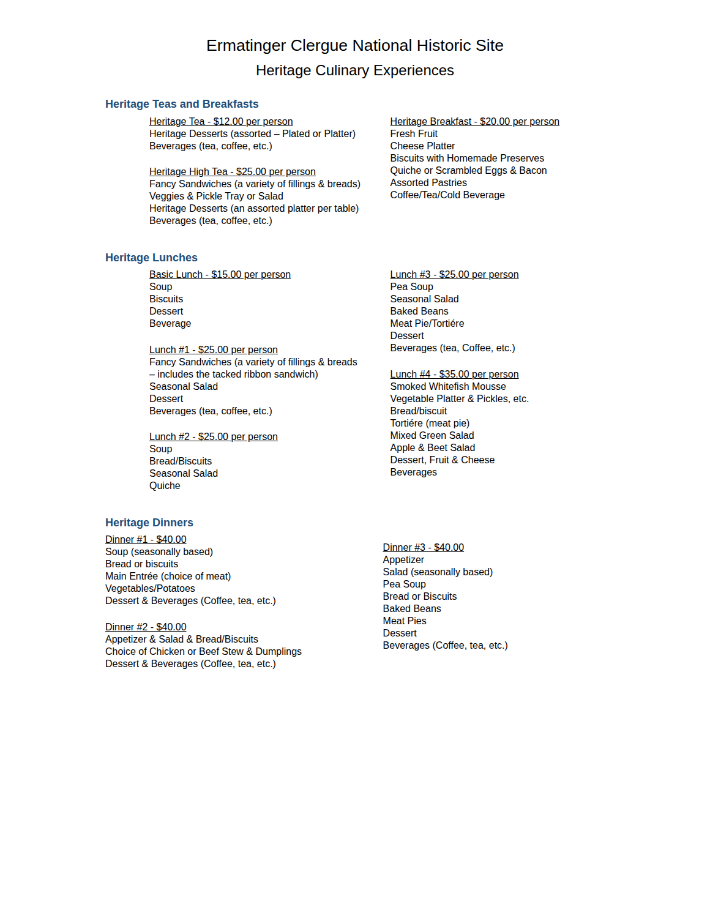Ermatinger Clergue National Historic Site
Heritage Culinary Experiences
Heritage Teas and Breakfasts
Heritage Tea - $12.00 per person
Heritage Desserts (assorted – Plated or Platter)
Beverages (tea, coffee, etc.)
Heritage High Tea - $25.00 per person
Fancy Sandwiches (a variety of fillings & breads)
Veggies & Pickle Tray or Salad
Heritage Desserts (an assorted platter per table)
Beverages (tea, coffee, etc.)
Heritage Breakfast - $20.00 per person
Fresh Fruit
Cheese Platter
Biscuits with Homemade Preserves
Quiche or Scrambled Eggs & Bacon
Assorted Pastries
Coffee/Tea/Cold Beverage
Heritage Lunches
Basic Lunch - $15.00 per person
Soup
Biscuits
Dessert
Beverage
Lunch #1 - $25.00 per person
Fancy Sandwiches (a variety of fillings & breads – includes the tacked ribbon sandwich)
Seasonal Salad
Dessert
Beverages (tea, coffee, etc.)
Lunch #2 - $25.00 per person
Soup
Bread/Biscuits
Seasonal Salad
Quiche
Lunch #3 - $25.00 per person
Pea Soup
Seasonal Salad
Baked Beans
Meat Pie/Tortiére
Dessert
Beverages (tea, Coffee, etc.)
Lunch #4 - $35.00 per person
Smoked Whitefish Mousse
Vegetable Platter & Pickles, etc.
Bread/biscuit
Tortiére (meat pie)
Mixed Green Salad
Apple & Beet Salad
Dessert, Fruit & Cheese
Beverages
Heritage Dinners
Dinner #1 - $40.00
Soup (seasonally based)
Bread or biscuits
Main Entrée (choice of meat)
Vegetables/Potatoes
Dessert & Beverages (Coffee, tea, etc.)
Dinner #2 - $40.00
Appetizer & Salad & Bread/Biscuits
Choice of Chicken or Beef Stew & Dumplings
Dessert & Beverages (Coffee, tea, etc.)
Dinner #3 - $40.00
Appetizer
Salad (seasonally based)
Pea Soup
Bread or Biscuits
Baked Beans
Meat Pies
Dessert
Beverages (Coffee, tea, etc.)